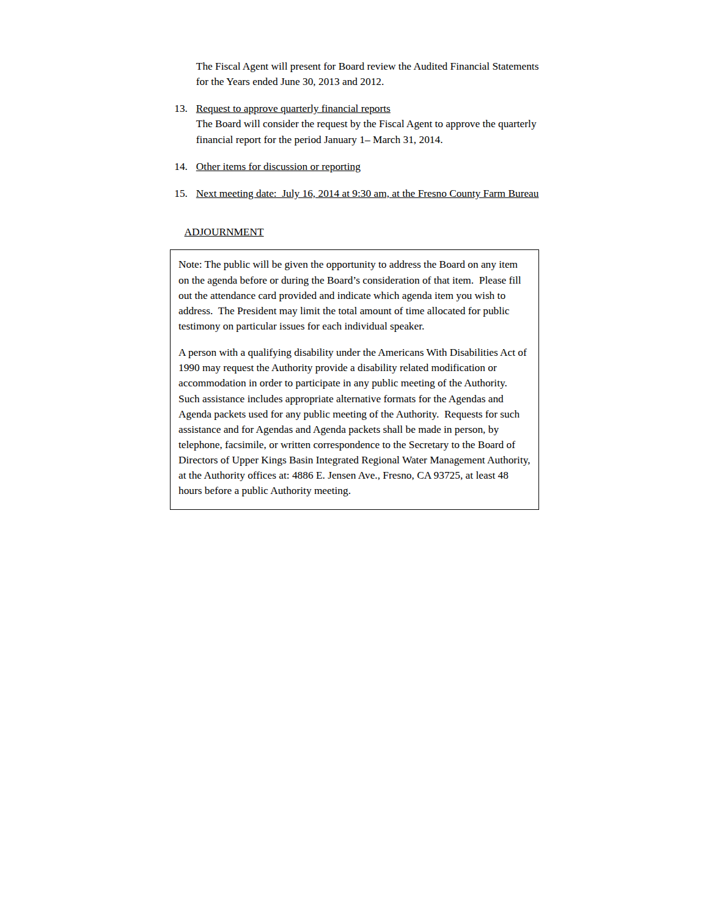The Fiscal Agent will present for Board review the Audited Financial Statements for the Years ended June 30, 2013 and 2012.
13. Request to approve quarterly financial reports The Board will consider the request by the Fiscal Agent to approve the quarterly financial report for the period January 1– March 31, 2014.
14. Other items for discussion or reporting
15. Next meeting date: July 16, 2014 at 9:30 am, at the Fresno County Farm Bureau
ADJOURNMENT
Note: The public will be given the opportunity to address the Board on any item on the agenda before or during the Board’s consideration of that item. Please fill out the attendance card provided and indicate which agenda item you wish to address. The President may limit the total amount of time allocated for public testimony on particular issues for each individual speaker.
A person with a qualifying disability under the Americans With Disabilities Act of 1990 may request the Authority provide a disability related modification or accommodation in order to participate in any public meeting of the Authority. Such assistance includes appropriate alternative formats for the Agendas and Agenda packets used for any public meeting of the Authority. Requests for such assistance and for Agendas and Agenda packets shall be made in person, by telephone, facsimile, or written correspondence to the Secretary to the Board of Directors of Upper Kings Basin Integrated Regional Water Management Authority, at the Authority offices at: 4886 E. Jensen Ave., Fresno, CA 93725, at least 48 hours before a public Authority meeting.